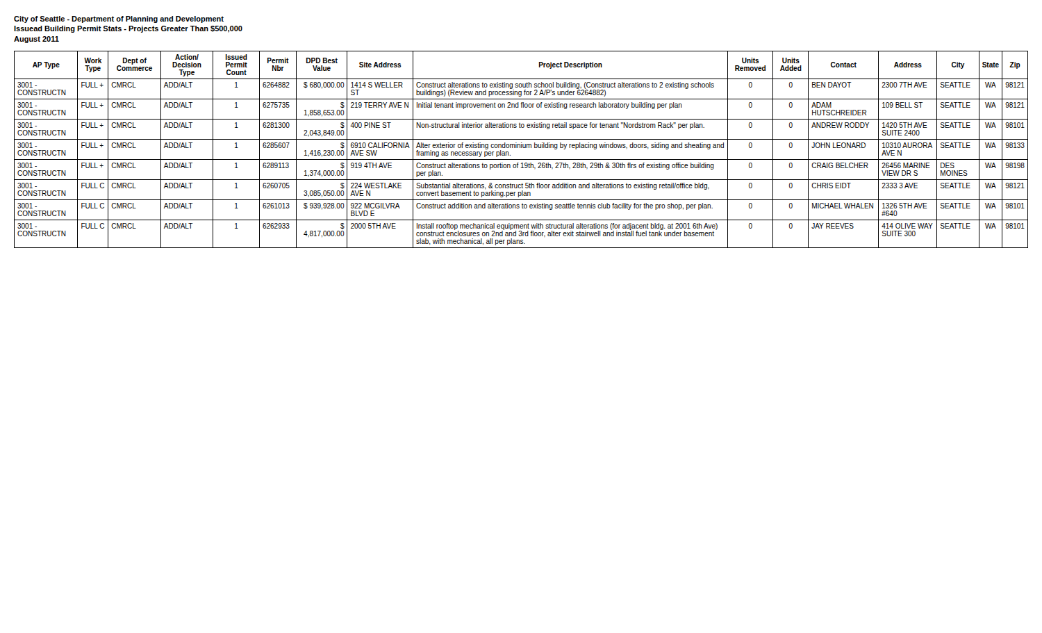City of Seattle - Department of Planning and Development
Issuead Building Permit Stats - Projects Greater Than $500,000
August 2011
| AP Type | Work Type | Dept of Commerce | Action/ Decision Type | Issued Permit Count | Permit Nbr | DPD Best Value | Site Address | Project Description | Units Removed | Units Added | Contact | Address | City | State | Zip |
| --- | --- | --- | --- | --- | --- | --- | --- | --- | --- | --- | --- | --- | --- | --- | --- |
| 3001 - CONSTRUCTN | FULL + | CMRCL | ADD/ALT | 1 | 6264882 | $ 680,000.00 | 1414 S WELLER ST | Construct alterations to existing south school building, (Construct alterations to 2 existing schools buildings) (Review and processing for 2 A/P's under 6264882) | 0 | 0 | BEN DAYOT | 2300 7TH AVE | SEATTLE | WA | 98121 |
| 3001 - CONSTRUCTN | FULL + | CMRCL | ADD/ALT | 1 | 6275735 | $ 1,858,653.00 | 219 TERRY AVE N | Initial tenant improvement on 2nd floor of existing research laboratory building per plan | 0 | 0 | ADAM HUTSCHREIDER | 109 BELL ST | SEATTLE | WA | 98121 |
| 3001 - CONSTRUCTN | FULL + | CMRCL | ADD/ALT | 1 | 6281300 | $ 2,043,849.00 | 400 PINE ST | Non-structural interior alterations to existing retail space for tenant "Nordstrom Rack" per plan. | 0 | 0 | ANDREW RODDY | 1420 5TH AVE SUITE 2400 | SEATTLE | WA | 98101 |
| 3001 - CONSTRUCTN | FULL + | CMRCL | ADD/ALT | 1 | 6285607 | $ 1,416,230.00 | 6910 CALIFORNIA AVE SW | Alter exterior of existing condominium building by replacing windows, doors, siding and sheating and framing as necessary per plan. | 0 | 0 | JOHN LEONARD | 10310 AURORA AVE N | SEATTLE | WA | 98133 |
| 3001 - CONSTRUCTN | FULL + | CMRCL | ADD/ALT | 1 | 6289113 | $ 1,374,000.00 | 919 4TH AVE | Construct alterations to portion of 19th, 26th, 27th, 28th, 29th & 30th flrs of existing office building per plan. | 0 | 0 | CRAIG BELCHER | 26456 MARINE VIEW DR S | DES MOINES | WA | 98198 |
| 3001 - CONSTRUCTN | FULL C | CMRCL | ADD/ALT | 1 | 6260705 | $ 3,085,050.00 | 224 WESTLAKE AVE N | Substantial alterations, & construct 5th floor addition and alterations to existing retail/office bldg, convert basement to parking.per plan | 0 | 0 | CHRIS EIDT | 2333 3 AVE | SEATTLE | WA | 98121 |
| 3001 - CONSTRUCTN | FULL C | CMRCL | ADD/ALT | 1 | 6261013 | $ 939,928.00 | 922 MCGILVRA BLVD E | Construct addition and alterations to existing seattle tennis club facility for the pro shop, per plan. | 0 | 0 | MICHAEL WHALEN | 1326 5TH AVE #640 | SEATTLE | WA | 98101 |
| 3001 - CONSTRUCTN | FULL C | CMRCL | ADD/ALT | 1 | 6262933 | $ 4,817,000.00 | 2000 5TH AVE | Install rooftop mechanical equipment with structural alterations (for adjacent bldg. at 2001 6th Ave) construct enclosures on 2nd and 3rd floor, alter exit stairwell and install fuel tank under basement slab, with mechanical, all per plans. | 0 | 0 | JAY REEVES | 414 OLIVE WAY SUITE 300 | SEATTLE | WA | 98101 |